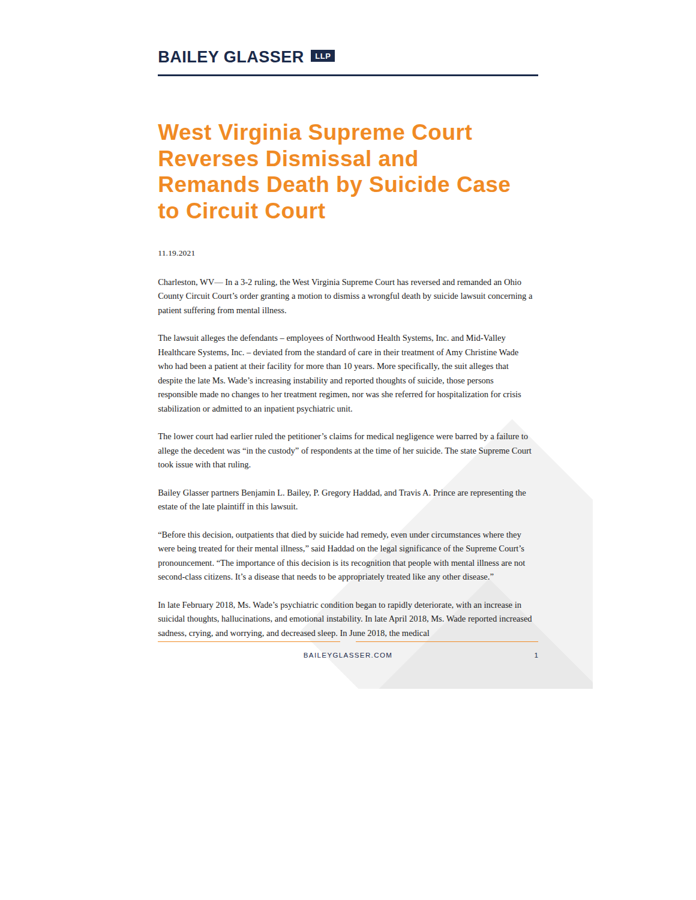BAILEY GLASSER LLP
West Virginia Supreme Court Reverses Dismissal and Remands Death by Suicide Case to Circuit Court
11.19.2021
Charleston, WV— In a 3-2 ruling, the West Virginia Supreme Court has reversed and remanded an Ohio County Circuit Court’s order granting a motion to dismiss a wrongful death by suicide lawsuit concerning a patient suffering from mental illness.
The lawsuit alleges the defendants – employees of Northwood Health Systems, Inc. and Mid-Valley Healthcare Systems, Inc. – deviated from the standard of care in their treatment of Amy Christine Wade who had been a patient at their facility for more than 10 years. More specifically, the suit alleges that despite the late Ms. Wade’s increasing instability and reported thoughts of suicide, those persons responsible made no changes to her treatment regimen, nor was she referred for hospitalization for crisis stabilization or admitted to an inpatient psychiatric unit.
The lower court had earlier ruled the petitioner’s claims for medical negligence were barred by a failure to allege the decedent was “in the custody” of respondents at the time of her suicide. The state Supreme Court took issue with that ruling.
Bailey Glasser partners Benjamin L. Bailey, P. Gregory Haddad, and Travis A. Prince are representing the estate of the late plaintiff in this lawsuit.
“Before this decision, outpatients that died by suicide had remedy, even under circumstances where they were being treated for their mental illness,” said Haddad on the legal significance of the Supreme Court’s pronouncement. “The importance of this decision is its recognition that people with mental illness are not second-class citizens. It’s a disease that needs to be appropriately treated like any other disease.”
In late February 2018, Ms. Wade’s psychiatric condition began to rapidly deteriorate, with an increase in suicidal thoughts, hallucinations, and emotional instability. In late April 2018, Ms. Wade reported increased sadness, crying, and worrying, and decreased sleep. In June 2018, the medical
BAILEYGLASSER.COM
1